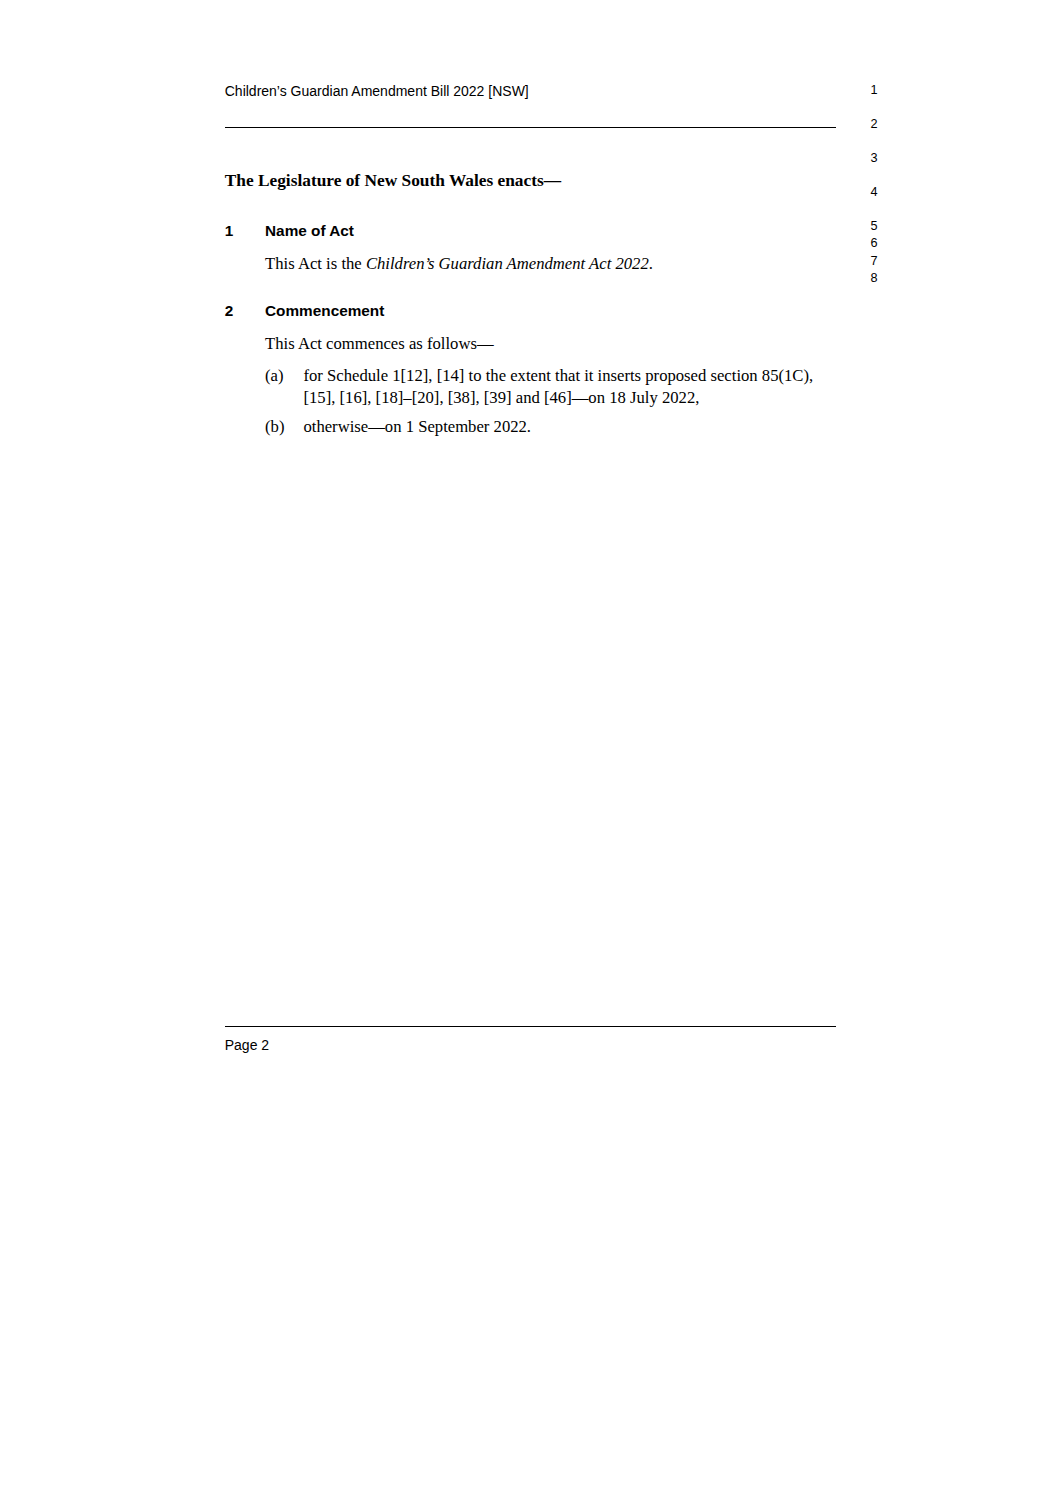Children’s Guardian Amendment Bill 2022 [NSW]
The Legislature of New South Wales enacts—
1 Name of Act
This Act is the Children’s Guardian Amendment Act 2022.
2 Commencement
This Act commences as follows—
(a) for Schedule 1[12], [14] to the extent that it inserts proposed section 85(1C), [15], [16], [18]–[20], [38], [39] and [46]—on 18 July 2022,
(b) otherwise—on 1 September 2022.
Page 2
1 2 3 4 5 6 7 8